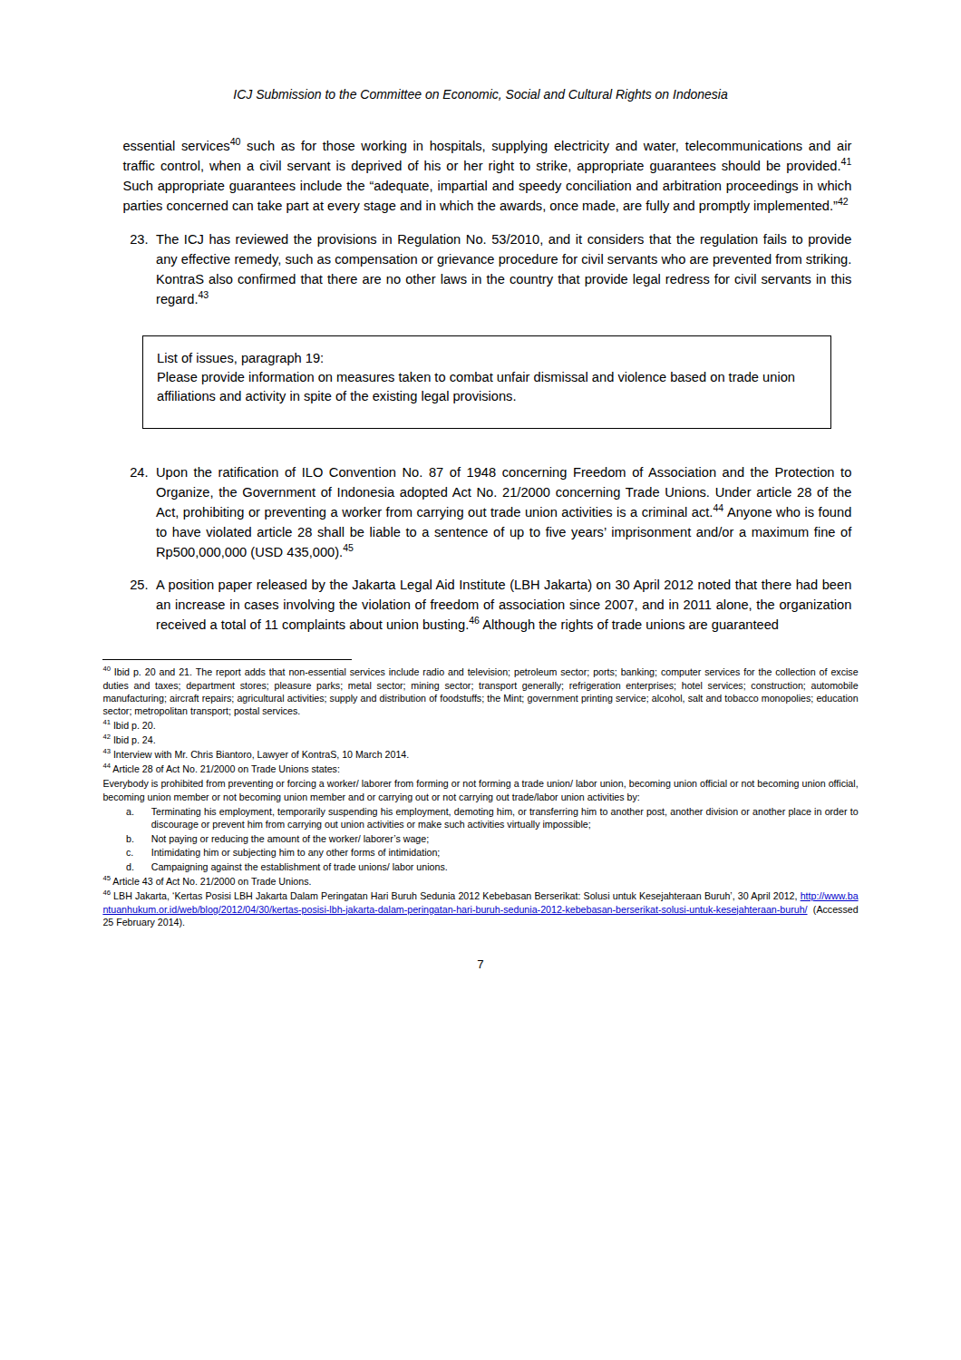ICJ Submission to the Committee on Economic, Social and Cultural Rights on Indonesia
essential services40 such as for those working in hospitals, supplying electricity and water, telecommunications and air traffic control, when a civil servant is deprived of his or her right to strike, appropriate guarantees should be provided.41 Such appropriate guarantees include the “adequate, impartial and speedy conciliation and arbitration proceedings in which parties concerned can take part at every stage and in which the awards, once made, are fully and promptly implemented.”42
The ICJ has reviewed the provisions in Regulation No. 53/2010, and it considers that the regulation fails to provide any effective remedy, such as compensation or grievance procedure for civil servants who are prevented from striking. KontraS also confirmed that there are no other laws in the country that provide legal redress for civil servants in this regard.43
List of issues, paragraph 19:
Please provide information on measures taken to combat unfair dismissal and violence based on trade union affiliations and activity in spite of the existing legal provisions.
Upon the ratification of ILO Convention No. 87 of 1948 concerning Freedom of Association and the Protection to Organize, the Government of Indonesia adopted Act No. 21/2000 concerning Trade Unions. Under article 28 of the Act, prohibiting or preventing a worker from carrying out trade union activities is a criminal act.44 Anyone who is found to have violated article 28 shall be liable to a sentence of up to five years’ imprisonment and/or a maximum fine of Rp500,000,000 (USD 435,000).45
A position paper released by the Jakarta Legal Aid Institute (LBH Jakarta) on 30 April 2012 noted that there had been an increase in cases involving the violation of freedom of association since 2007, and in 2011 alone, the organization received a total of 11 complaints about union busting.46 Although the rights of trade unions are guaranteed
40 Ibid p. 20 and 21. The report adds that non-essential services include radio and television; petroleum sector; ports; banking; computer services for the collection of excise duties and taxes; department stores; pleasure parks; metal sector; mining sector; transport generally; refrigeration enterprises; hotel services; construction; automobile manufacturing; aircraft repairs; agricultural activities; supply and distribution of foodstuffs; the Mint; government printing service; alcohol, salt and tobacco monopolies; education sector; metropolitan transport; postal services.
41 Ibid p. 20.
42 Ibid p. 24.
43 Interview with Mr. Chris Biantoro, Lawyer of KontraS, 10 March 2014.
44 Article 28 of Act No. 21/2000 on Trade Unions states:
Everybody is prohibited from preventing or forcing a worker/ laborer from forming or not forming a trade union/ labor union, becoming union official or not becoming union official, becoming union member or not becoming union member and or carrying out or not carrying out trade/labor union activities by:
| a. | Terminating his employment, temporarily suspending his employment, demoting him, or transferring him to another post, another division or another place in order to discourage or prevent him from carrying out union activities or make such activities virtually impossible; |
| b. | Not paying or reducing the amount of the worker/ laborer’s wage; |
| c. | Intimidating him or subjecting him to any other forms of intimidation; |
| d. | Campaigning against the establishment of trade unions/ labor unions. |
45 Article 43 of Act No. 21/2000 on Trade Unions.
46 LBH Jakarta, ‘Kertas Posisi LBH Jakarta Dalam Peringatan Hari Buruh Sedunia 2012 Kebebasan Berserikat: Solusi untuk Kesejahteraan Buruh’, 30 April 2012, http://www.bantuanhukum.or.id/web/blog/2012/04/30/kertas-posisi-lbh-jakarta-dalam-peringatan-hari-buruh-sedunia-2012-kebebasan-berserikat-solusi-untuk-kesejahteraan-buruh/ (Accessed 25 February 2014).
7